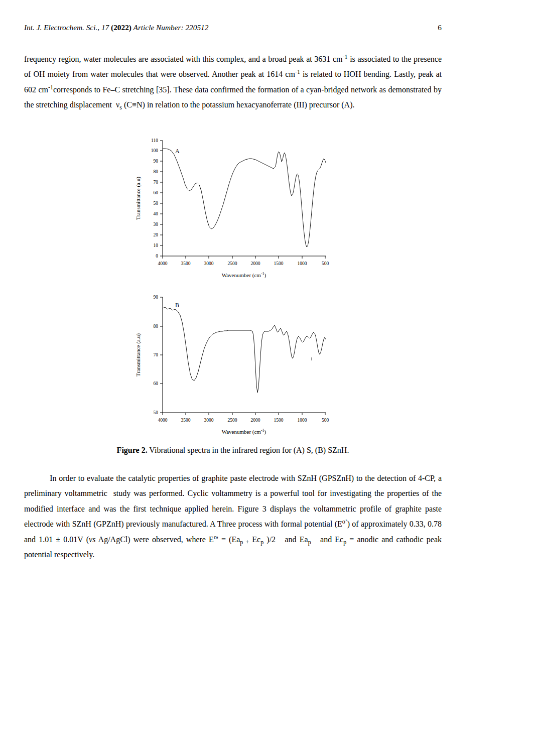Int. J. Electrochem. Sci., 17 (2022) Article Number: 220512
6
frequency region, water molecules are associated with this complex, and a broad peak at 3631 cm-1 is associated to the presence of OH moiety from water molecules that were observed. Another peak at 1614 cm-1 is related to HOH bending. Lastly, peak at 602 cm-1corresponds to Fe–C stretching [35]. These data confirmed the formation of a cyan-bridged network as demonstrated by the stretching displacement νs (C≡N) in relation to the potassium hexacyanoferrate (III) precursor (A).
0 10 20 30 40 50 60 70 80 90 100 110 4000 3500 3000 2500 2000 1500 1000 500 A Wavenumber (cm-1) Transmittance (a.u)
50 60 70 80 90 4000 3500 3000 2500 2000 1500 1000 500 B Wavenumber (cm-1) Transmittance (a.u)
Figure 2. Vibrational spectra in the infrared region for (A) S, (B) SZnH.
In order to evaluate the catalytic properties of graphite paste electrode with SZnH (GPSZnH) to the detection of 4-CP, a preliminary voltammetric study was performed. Cyclic voltammetry is a powerful tool for investigating the properties of the modified interface and was the first technique applied herein. Figure 3 displays the voltammetric profile of graphite paste electrode with SZnH (GPZnH) previously manufactured. A Three process with formal potential (Eo’) of approximately 0.33, 0.78 and 1.01 ± 0.01V (vs Ag/AgCl) were observed, where Eo' = (Eap + Ecp )/2 and Eap and Ecp = anodic and cathodic peak potential respectively.